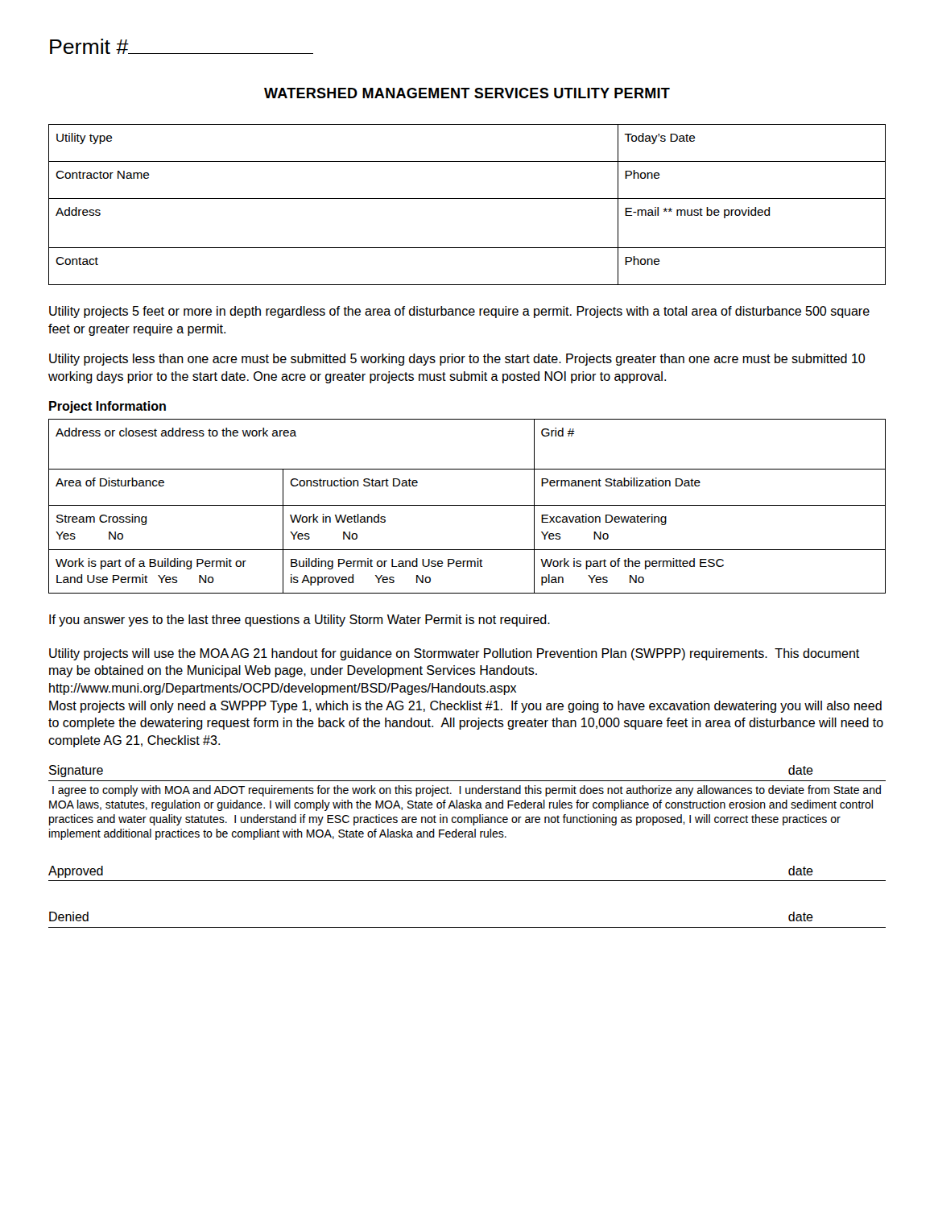Permit #
WATERSHED MANAGEMENT SERVICES UTILITY PERMIT
| Utility type | Today’s Date |
| Contractor Name | Phone |
| Address | E-mail ** must be provided |
| Contact | Phone |
Utility projects 5 feet or more in depth regardless of the area of disturbance require a permit. Projects with a total area of disturbance 500 square feet or greater require a permit.
Utility projects less than one acre must be submitted 5 working days prior to the start date. Projects greater than one acre must be submitted 10 working days prior to the start date. One acre or greater projects must submit a posted NOI prior to approval.
Project Information
| Address or closest address to the work area | Grid # |
| Area of Disturbance | Construction Start Date | Permanent Stabilization Date |
| Stream Crossing Yes No | Work in Wetlands Yes No | Excavation Dewatering Yes No |
| Work is part of a Building Permit or Land Use Permit Yes No | Building Permit or Land Use Permit is Approved Yes No | Work is part of the permitted ESC plan Yes No |
If you answer yes to the last three questions a Utility Storm Water Permit is not required.
Utility projects will use the MOA AG 21 handout for guidance on Stormwater Pollution Prevention Plan (SWPPP) requirements. This document may be obtained on the Municipal Web page, under Development Services Handouts.
http://www.muni.org/Departments/OCPD/development/BSD/Pages/Handouts.aspx
Most projects will only need a SWPPP Type 1, which is the AG 21, Checklist #1. If you are going to have excavation dewatering you will also need to complete the dewatering request form in the back of the handout. All projects greater than 10,000 square feet in area of disturbance will need to complete AG 21, Checklist #3.
Signature date
I agree to comply with MOA and ADOT requirements for the work on this project. I understand this permit does not authorize any allowances to deviate from State and MOA laws, statutes, regulation or guidance. I will comply with the MOA, State of Alaska and Federal rules for compliance of construction erosion and sediment control practices and water quality statutes. I understand if my ESC practices are not in compliance or are not functioning as proposed, I will correct these practices or implement additional practices to be compliant with MOA, State of Alaska and Federal rules.
Approved date
Denied date